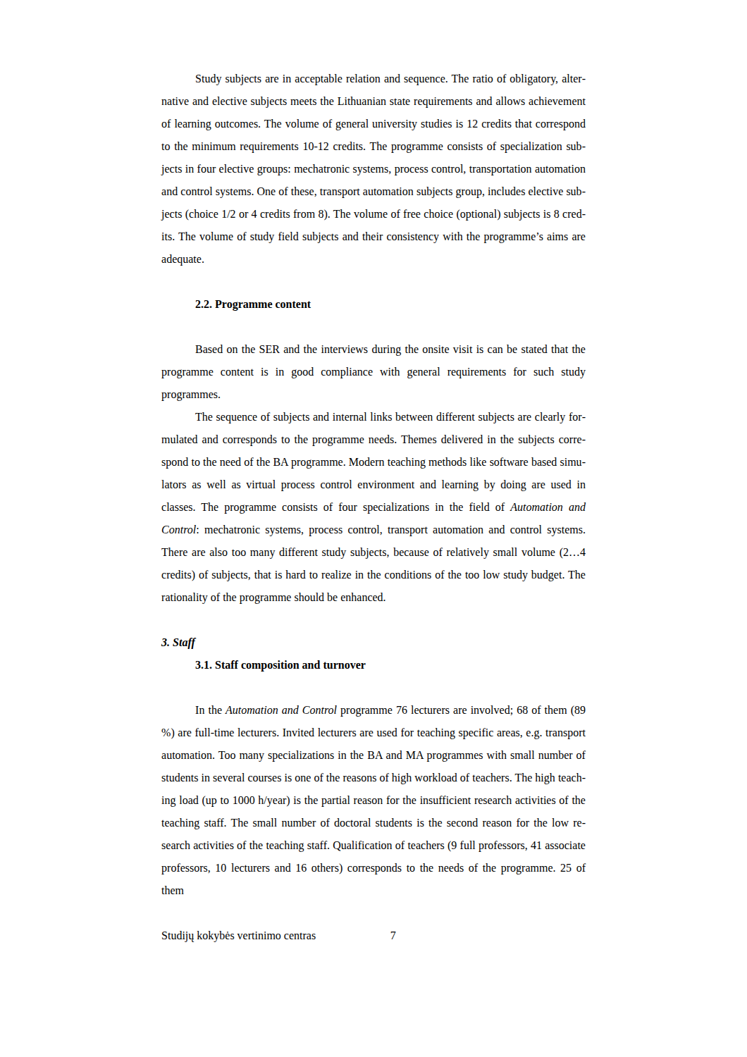Study subjects are in acceptable relation and sequence. The ratio of obligatory, alternative and elective subjects meets the Lithuanian state requirements and allows achievement of learning outcomes. The volume of general university studies is 12 credits that correspond to the minimum requirements 10-12 credits. The programme consists of specialization subjects in four elective groups: mechatronic systems, process control, transportation automation and control systems. One of these, transport automation subjects group, includes elective subjects (choice 1/2 or 4 credits from 8). The volume of free choice (optional) subjects is 8 credits. The volume of study field subjects and their consistency with the programme’s aims are adequate.
2.2. Programme content
Based on the SER and the interviews during the onsite visit is can be stated that the programme content is in good compliance with general requirements for such study programmes.
The sequence of subjects and internal links between different subjects are clearly formulated and corresponds to the programme needs. Themes delivered in the subjects correspond to the need of the BA programme. Modern teaching methods like software based simulators as well as virtual process control environment and learning by doing are used in classes. The programme consists of four specializations in the field of Automation and Control: mechatronic systems, process control, transport automation and control systems. There are also too many different study subjects, because of relatively small volume (2…4 credits) of subjects, that is hard to realize in the conditions of the too low study budget. The rationality of the programme should be enhanced.
3. Staff
3.1. Staff composition and turnover
In the Automation and Control programme 76 lecturers are involved; 68 of them (89 %) are full-time lecturers. Invited lecturers are used for teaching specific areas, e.g. transport automation. Too many specializations in the BA and MA programmes with small number of students in several courses is one of the reasons of high workload of teachers. The high teaching load (up to 1000 h/year) is the partial reason for the insufficient research activities of the teaching staff. The small number of doctoral students is the second reason for the low research activities of the teaching staff. Qualification of teachers (9 full professors, 41 associate professors, 10 lecturers and 16 others) corresponds to the needs of the programme. 25 of them
Studijų kokybės vertinimo centras 7